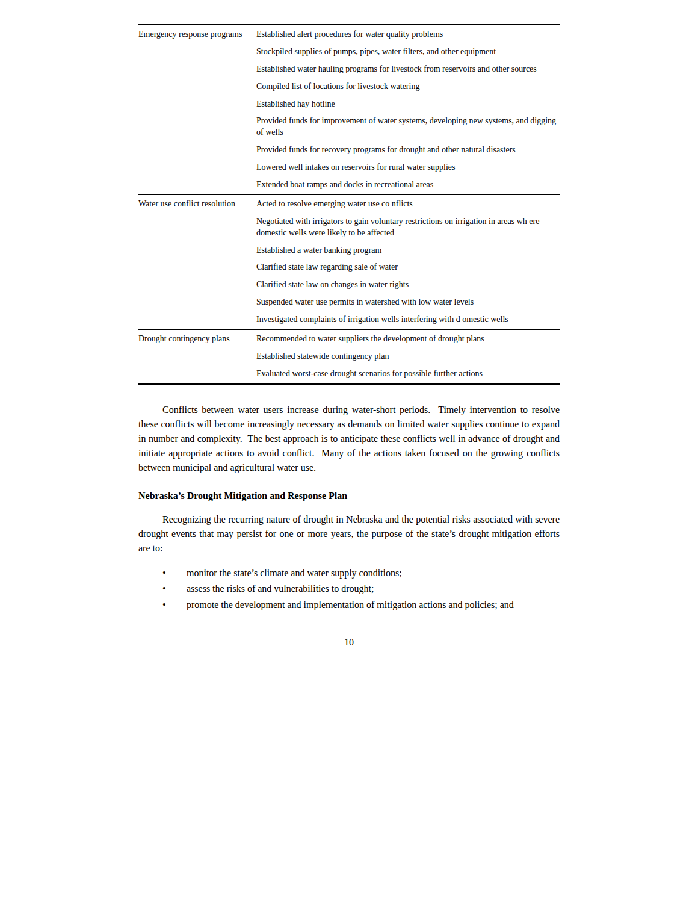| Emergency response programs | Established alert procedures for water quality problems Stockpiled supplies of pumps, pipes, water filters, and other equipment Established water hauling programs for livestock from reservoirs and other sources Compiled list of locations for livestock watering Established hay hotline Provided funds for improvement of water systems, developing new systems, and digging of wells Provided funds for recovery programs for drought and other natural disasters Lowered well intakes on reservoirs for rural water supplies Extended boat ramps and docks in recreational areas |
| Water use conflict resolution | Acted to resolve emerging water use co nflicts Negotiated with irrigators to gain voluntary restrictions on irrigation in areas wh ere domestic wells were likely to be affected Established a water banking program Clarified state law regarding sale of water Clarified state law on changes in water rights Suspended water use permits in watershed with low water levels Investigated complaints of irrigation wells interfering with d omestic wells |
| Drought contingency plans | Recommended to water suppliers the development of drought plans Established statewide contingency plan Evaluated worst-case drought scenarios for possible further actions |
Conflicts between water users increase during water-short periods. Timely intervention to resolve these conflicts will become increasingly necessary as demands on limited water supplies continue to expand in number and complexity. The best approach is to anticipate these conflicts well in advance of drought and initiate appropriate actions to avoid conflict. Many of the actions taken focused on the growing conflicts between municipal and agricultural water use.
Nebraska’s Drought Mitigation and Response Plan
Recognizing the recurring nature of drought in Nebraska and the potential risks associated with severe drought events that may persist for one or more years, the purpose of the state’s drought mitigation efforts are to:
monitor the state’s climate and water supply conditions;
assess the risks of and vulnerabilities to drought;
promote the development and implementation of mitigation actions and policies; and
10